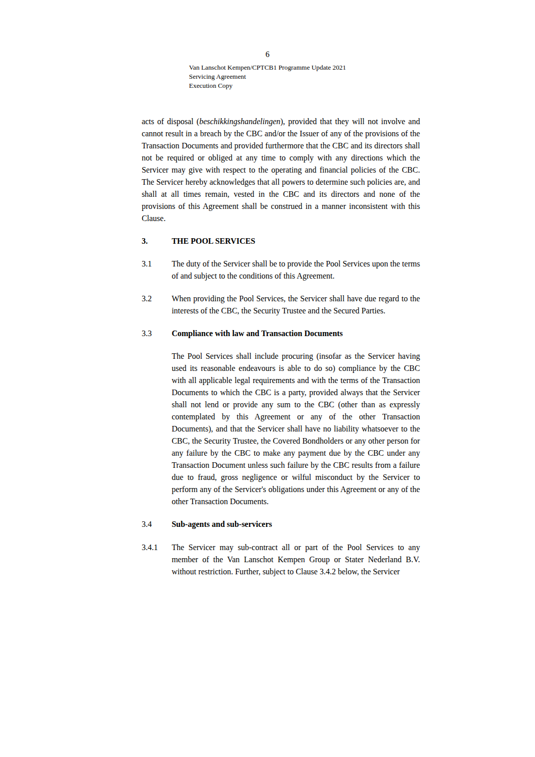6
Van Lanschot Kempen/CPTCB1 Programme Update 2021
Servicing Agreement
Execution Copy
acts of disposal (beschikkingshandelingen), provided that they will not involve and cannot result in a breach by the CBC and/or the Issuer of any of the provisions of the Transaction Documents and provided furthermore that the CBC and its directors shall not be required or obliged at any time to comply with any directions which the Servicer may give with respect to the operating and financial policies of the CBC. The Servicer hereby acknowledges that all powers to determine such policies are, and shall at all times remain, vested in the CBC and its directors and none of the provisions of this Agreement shall be construed in a manner inconsistent with this Clause.
3.
THE POOL SERVICES
3.1
The duty of the Servicer shall be to provide the Pool Services upon the terms of and subject to the conditions of this Agreement.
3.2
When providing the Pool Services, the Servicer shall have due regard to the interests of the CBC, the Security Trustee and the Secured Parties.
3.3
Compliance with law and Transaction Documents
The Pool Services shall include procuring (insofar as the Servicer having used its reasonable endeavours is able to do so) compliance by the CBC with all applicable legal requirements and with the terms of the Transaction Documents to which the CBC is a party, provided always that the Servicer shall not lend or provide any sum to the CBC (other than as expressly contemplated by this Agreement or any of the other Transaction Documents), and that the Servicer shall have no liability whatsoever to the CBC, the Security Trustee, the Covered Bondholders or any other person for any failure by the CBC to make any payment due by the CBC under any Transaction Document unless such failure by the CBC results from a failure due to fraud, gross negligence or wilful misconduct by the Servicer to perform any of the Servicer's obligations under this Agreement or any of the other Transaction Documents.
3.4
Sub-agents and sub-servicers
3.4.1
The Servicer may sub-contract all or part of the Pool Services to any member of the Van Lanschot Kempen Group or Stater Nederland B.V. without restriction. Further, subject to Clause 3.4.2 below, the Servicer